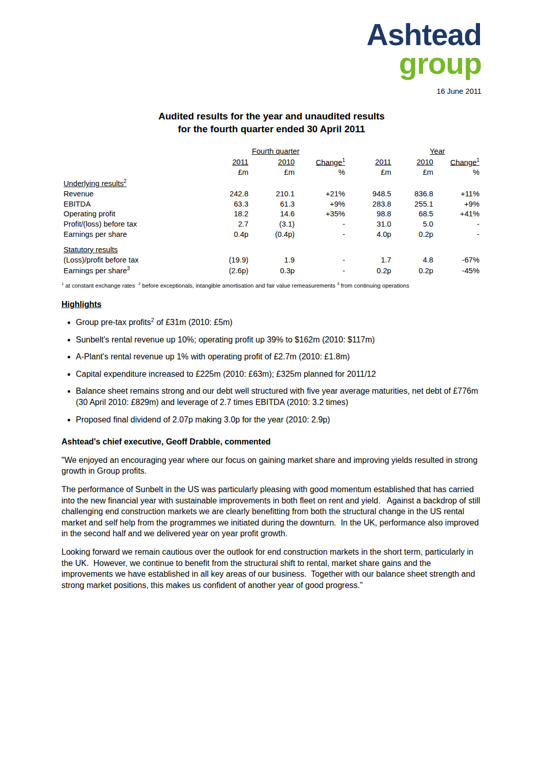Ashtead
group
16 June 2011
Audited results for the year and unaudited results
for the fourth quarter ended 30 April 2011
| | Fourth quarter | | Year |
| | 2011 | 2010 | Change 1 | 2011 | 2010 | Change 1 |
| | £m | £m | % | £m | £m | % |
| Underlying results 2 | |
| Revenue | 242.8 | 210.1 | +21% | 948.5 | 836.8 | +11% |
| EBITDA | 63.3 | 61.3 | +9% | 283.8 | 255.1 | +9% |
| Operating profit | 18.2 | 14.6 | +35% | 98.8 | 68.5 | +41% |
| Profit/(loss) before tax | 2.7 | (3.1) | - | 31.0 | 5.0 | - |
| Earnings per share | 0.4p | (0.4p) | - | 4.0p | 0.2p | - |
| Statutory results | |
| (Loss)/profit before tax | (19.9) | 1.9 | - | 1.7 | 4.8 | -67% |
| Earnings per share 3 | (2.6p) | 0.3p | - | 0.2p | 0.2p | -45% |
1 at constant exchange rates 2 before exceptionals, intangible amortisation and fair value remeasurements 3 from continuing operations
Highlights
Group pre-tax profits2 of £31m (2010: £5m)
Sunbelt's rental revenue up 10%; operating profit up 39% to $162m (2010: $117m)
A-Plant's rental revenue up 1% with operating profit of £2.7m (2010: £1.8m)
Capital expenditure increased to £225m (2010: £63m); £325m planned for 2011/12
Balance sheet remains strong and our debt well structured with five year average maturities, net debt of £776m (30 April 2010: £829m) and leverage of 2.7 times EBITDA (2010: 3.2 times)
Proposed final dividend of 2.07p making 3.0p for the year (2010: 2.9p)
Ashtead's chief executive, Geoff Drabble, commented
"We enjoyed an encouraging year where our focus on gaining market share and improving yields resulted in strong growth in Group profits.
The performance of Sunbelt in the US was particularly pleasing with good momentum established that has carried into the new financial year with sustainable improvements in both fleet on rent and yield. Against a backdrop of still challenging end construction markets we are clearly benefitting from both the structural change in the US rental market and self help from the programmes we initiated during the downturn. In the UK, performance also improved in the second half and we delivered year on year profit growth.
Looking forward we remain cautious over the outlook for end construction markets in the short term, particularly in the UK. However, we continue to benefit from the structural shift to rental, market share gains and the improvements we have established in all key areas of our business. Together with our balance sheet strength and strong market positions, this makes us confident of another year of good progress."